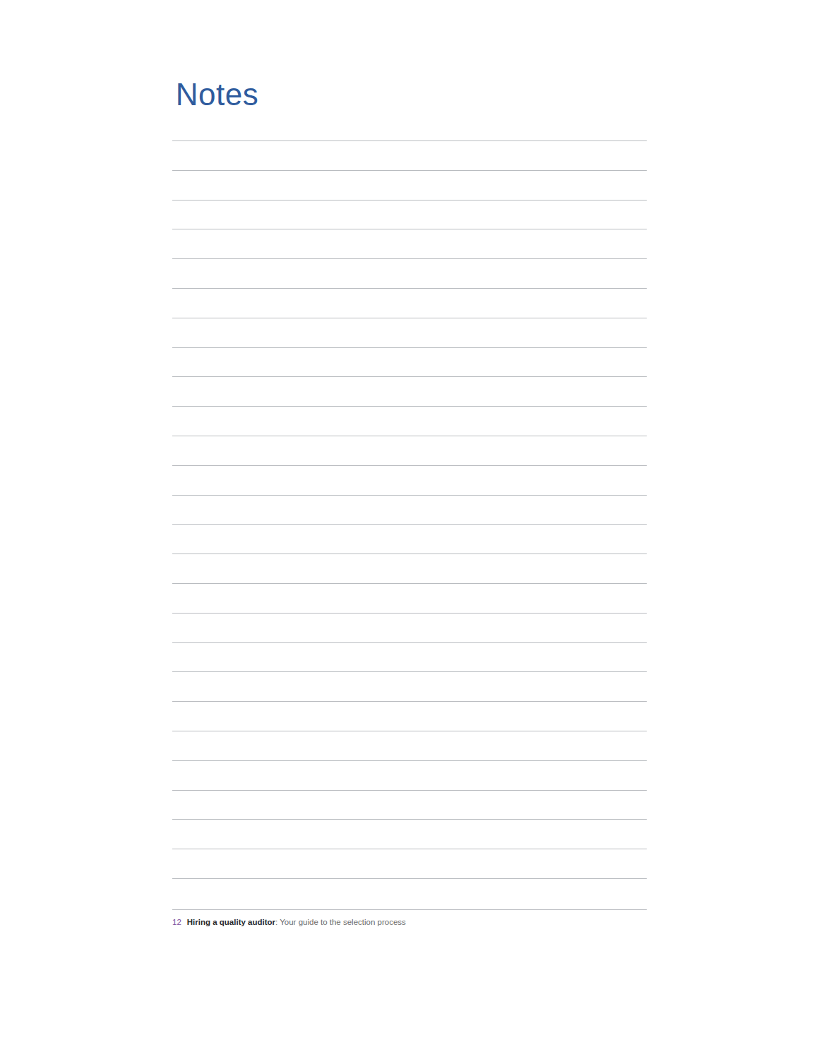Notes
12 Hiring a quality auditor: Your guide to the selection process